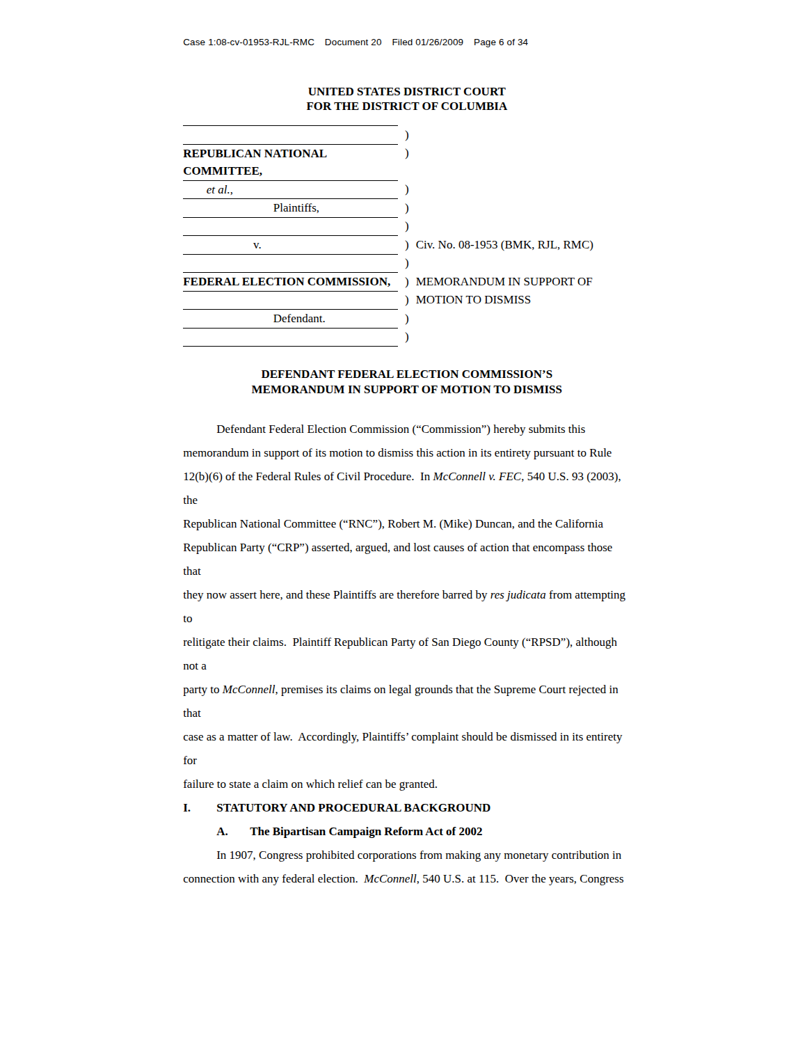Case 1:08-cv-01953-RJL-RMC Document 20 Filed 01/26/2009 Page 6 of 34
UNITED STATES DISTRICT COURT
FOR THE DISTRICT OF COLUMBIA
| | ) | |
| Republican National Committee, | ) | |
| et al. , | ) | |
| Plaintiffs, | ) | |
| | ) | |
| v. | ) | Civ. No. 08-1953 (BMK, RJL, RMC) |
| | ) | |
| Federal Election Commission, | ) | MEMORANDUM IN SUPPORT OF |
| | ) | MOTION TO DISMISS |
| Defendant. | ) | |
| | ) | |
DEFENDANT FEDERAL ELECTION COMMISSION’S
MEMORANDUM IN SUPPORT OF MOTION TO DISMISS
Defendant Federal Election Commission (“Commission”) hereby submits this
memorandum in support of its motion to dismiss this action in its entirety pursuant to Rule
12(b)(6) of the Federal Rules of Civil Procedure. In McConnell v. FEC, 540 U.S. 93 (2003), the
Republican National Committee (“RNC”), Robert M. (Mike) Duncan, and the California
Republican Party (“CRP”) asserted, argued, and lost causes of action that encompass those that
they now assert here, and these Plaintiffs are therefore barred by res judicata from attempting to
relitigate their claims. Plaintiff Republican Party of San Diego County (“RPSD”), although not a
party to McConnell, premises its claims on legal grounds that the Supreme Court rejected in that
case as a matter of law. Accordingly, Plaintiffs’ complaint should be dismissed in its entirety for
failure to state a claim on which relief can be granted.
I. STATUTORY AND PROCEDURAL BACKGROUND
A. The Bipartisan Campaign Reform Act of 2002
In 1907, Congress prohibited corporations from making any monetary contribution in
connection with any federal election. McConnell, 540 U.S. at 115. Over the years, Congress